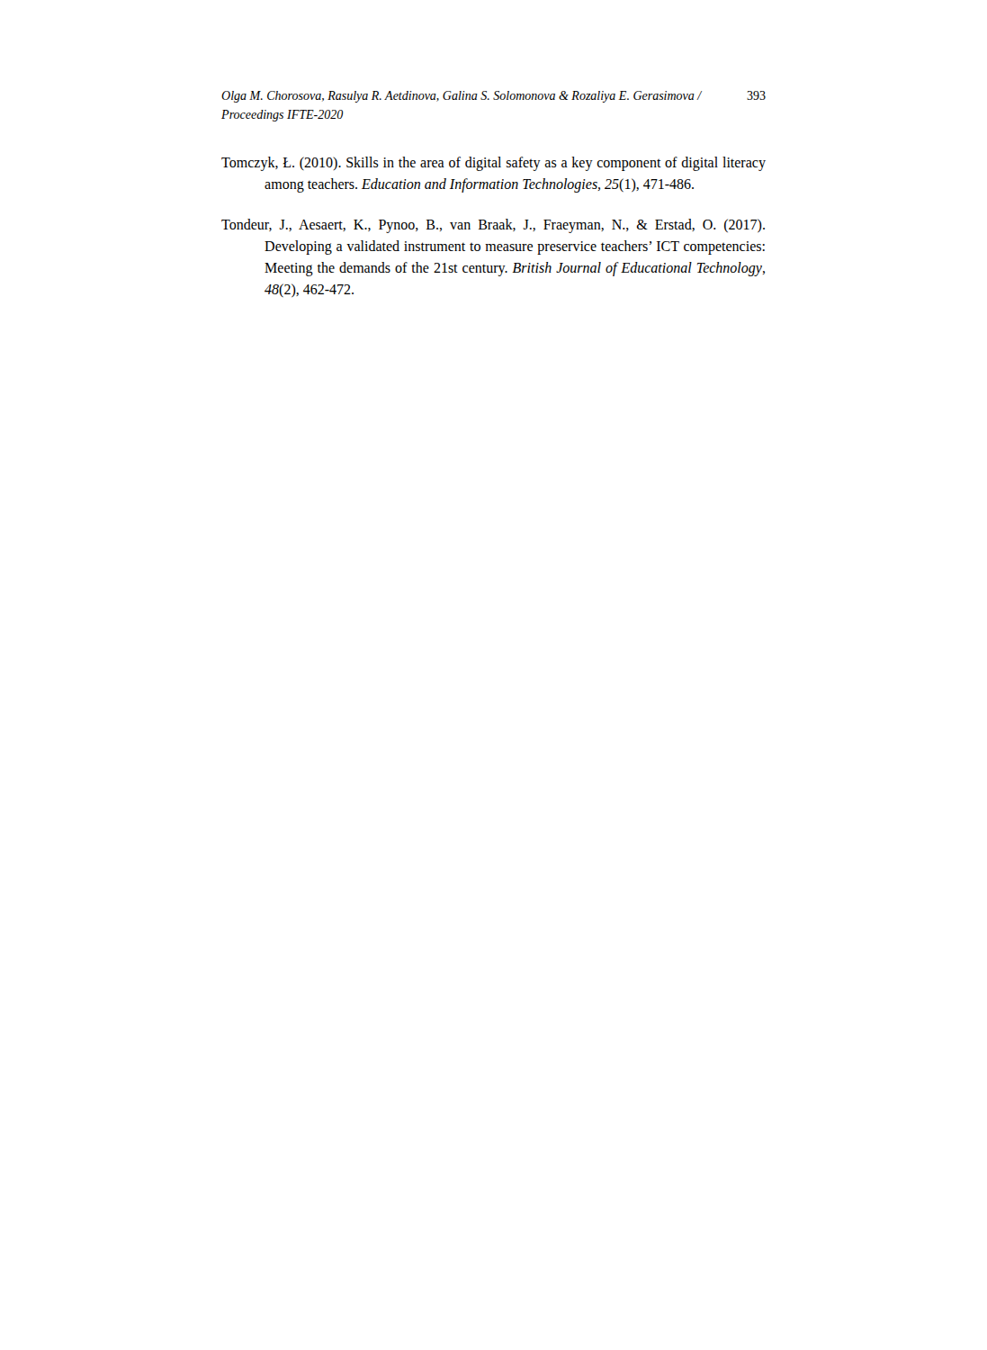Olga M. Chorosova, Rasulya R. Aetdinova, Galina S. Solomonova & Rozaliya E. Gerasimova / Proceedings IFTE-2020 393
Tomczyk, Ł. (2010). Skills in the area of digital safety as a key component of digital literacy among teachers. Education and Information Technologies, 25(1), 471-486.
Tondeur, J., Aesaert, K., Pynoo, B., van Braak, J., Fraeyman, N., & Erstad, O. (2017). Developing a validated instrument to measure preservice teachers’ ICT competencies: Meeting the demands of the 21st century. British Journal of Educational Technology, 48(2), 462-472.